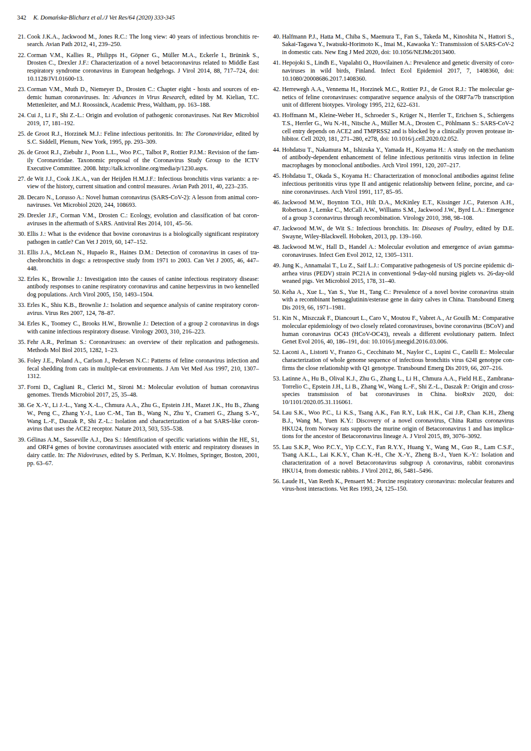342 K. Domańska-Blicharz et al./J Vet Res/64 (2020) 333-345
21 Cook J.K.A., Jackwood M., Jones R.C.: The long view: 40 years of infectious bronchitis research. Avian Path 2012, 41, 239–250.
22 Corman V.M., Kallies R., Philipps H., Göpner G., Müller M.A., Eckerle I., Brünink S., Drosten C., Drexler J.F.: Characterization of a novel betacoronavirus related to Middle East respiratory syndrome coronavirus in European hedgehogs. J Virol 2014, 88, 717–724, doi: 10.1128/JVI.01600-13.
23 Corman V.M., Muth D., Niemeyer D., Drosten C.: Chapter eight - hosts and sources of endemic human coronaviruses. In: Advances in Virus Research, edited by M. Kielian, T.C. Mettenleiter, and M.J. Roossinck, Academic Press, Waltham, pp. 163–188.
24 Cui J., Li F., Shi Z.-L.: Origin and evolution of pathogenic coronaviruses. Nat Rev Microbiol 2019, 17, 181–192.
25de Groot R.J., Horzinek M.J.: Feline infectious peritonitis. In: The Coronaviridae, edited by S.C. Siddell, Plenum, New York, 1995, pp. 293–309.
26de Groot R.J., Ziebuhr J., Poon L.L., Woo P.C., Talbot P., Rottier P.J.M.: Revision of the family Coronaviridae. Taxonomic proposal of the Coronavirus Study Group to the ICTV Executive Committee. 2008. http://talk.ictvonline.org/media/p/1230.aspx.
27de Wit J.J., Cook J.K.A., van der Heijden H.M.J.F.: Infectious bronchitis virus variants: a review of the history, current situation and control measures. Avian Path 2011, 40, 223–235.
28 Decaro N., Lorusso A.: Novel human coronavirus (SARS-CoV-2): A lesson from animal coronaviruses. Vet Microbiol 2020, 244, 108693.
29 Drexler J.F., Corman V.M., Drosten C.: Ecology, evolution and classification of bat coronaviruses in the aftermath of SARS. Antiviral Res 2014, 101, 45–56.
30 Ellis J.: What is the evidence that bovine coronavirus is a biologically significant respiratory pathogen in cattle? Can Vet J 2019, 60, 147–152.
31 Ellis J.A., McLean N., Hupaelo R., Haines D.M.: Detection of coronavirus in cases of tracheobronchitis in dogs: a retrospective study from 1971 to 2003. Can Vet J 2005, 46, 447–448.
32 Erles K., Brownlie J.: Investigation into the causes of canine infectious respiratory disease: antibody responses to canine respiratory coronavirus and canine herpesvirus in two kennelled dog populations. Arch Virol 2005, 150, 1493–1504.
33 Erles K., Shiu K.B., Brownlie J.: Isolation and sequence analysis of canine respiratory coronavirus. Virus Res 2007, 124, 78–87.
34 Erles K., Toomey C., Brooks H.W., Brownlie J.: Detection of a group 2 coronavirus in dogs with canine infectious respiratory disease. Virology 2003, 310, 216–223.
35 Fehr A.R., Perlman S.: Coronaviruses: an overview of their replication and pathogenesis. Methods Mol Biol 2015, 1282, 1–23.
36 Foley J.E., Poland A., Carlson J., Pedersen N.C.: Patterns of feline coronavirus infection and fecal shedding from cats in multiple-cat environments. J Am Vet Med Ass 1997, 210, 1307–1312.
37 Forni D., Cagliani R., Clerici M., Sironi M.: Molecular evolution of human coronavirus genomes. Trends Microbiol 2017, 25, 35–48.
38 Ge X.-Y., Li J.-L., Yang X.-L., Chmura A.A., Zhu G., Epstein J.H., Mazet J.K., Hu B., Zhang W., Peng C., Zhang Y.-J., Luo C.-M., Tan B., Wang N., Zhu Y., Crameri G., Zhang S.-Y., Wang L.-F., Daszak P., Shi Z.-L.: Isolation and characterization of a bat SARS-like coronavirus that uses the ACE2 receptor. Nature 2013, 503, 535–538.
39 Gélinas A.M., Sasseville A.J., Dea S.: Identification of specific variations within the HE, S1, and ORF4 genes of bovine coronaviruses associated with enteric and respiratory diseases in dairy cattle. In: The Nidoviruses, edited by S. Perlman, K.V. Holmes, Springer, Boston, 2001, pp. 63–67.
40 Halfmann P.J., Hatta M., Chiba S., Maemura T., Fan S., Takeda M., Kinoshita N., Hattori S., Sakai-Tagawa Y., Iwatsuki-Horimoto K., Imai M., Kawaoka Y.: Transmission of SARS-CoV-2 in domestic cats. New Eng J Med 2020, doi: 10.1056/NEJMc2013400.
41 Hepojoki S., Lindh E., Vapalahti O., Huovilainen A.: Prevalence and genetic diversity of coronaviruses in wild birds, Finland. Infect Ecol Epidemiol 2017, 7, 1408360, doi: 10.1080/20008686.2017.1408360.
42 Herrewegh A.A., Vennema H., Horzinek M.C., Rottier P.J., de Groot R.J.: The molecular genetics of feline coronaviruses: comparative sequence analysis of the ORF7a/7b transcription unit of different biotypes. Virology 1995, 212, 622–631.
43 Hoffmann M., Kleine-Weber H., Schroeder S., Krüger N., Herrler T., Erichsen S., Schiergens T.S., Herrler G., Wu N.-H., Nitsche A., Müller M.A., Drosten C., Pöhlmann S.: SARS-CoV-2 cell entry depends on ACE2 and TMPRSS2 and is blocked by a clinically proven protease inhibitor. Cell 2020, 181, 271–280, e278, doi: 10.1016/j.cell.2020.02.052.
44 Hohdatsu T., Nakamura M., Ishizuka Y., Yamada H., Koyama H.: A study on the mechanism of antibody-dependent enhancement of feline infectious peritonitis virus infection in feline macrophages by monoclonal antibodies. Arch Virol 1991, 120, 207–217.
45 Hohdatsu T., Okada S., Koyama H.: Characterization of monoclonal antibodies against feline infectious peritonitis virus type II and antigenic relationship between feline, porcine, and canine coronaviruses. Arch Virol 1991, 117, 85–95.
46 Jackwood M.W., Boynton T.O., Hilt D.A., McKinley E.T., Kissinger J.C., Paterson A.H., Robertson J., Lemke C., McCall A.W., Williams S.M., Jackwood J.W., Byrd L.A.: Emergence of a group 3 coronavirus through recombination. Virology 2010, 398, 98–108.
47 Jackwood M.W., de Wit S.: Infectious bronchitis. In: Diseases of Poultry, edited by D.E. Swayne, Wiley-Blackwell. Hoboken, 2013, pp. 139–160.
48 Jackwood M.W., Hall D., Handel A.: Molecular evolution and emergence of avian gammacoronaviruses. Infect Gen Evol 2012, 12, 1305–1311.
49 Jung K., Annamalai T., Lu Z., Saif L.J.: Comparative pathogenesis of US porcine epidemic diarrhea virus (PEDV) strain PC21A in conventional 9-day-old nursing piglets vs. 26-day-old weaned pigs. Vet Microbiol 2015, 178, 31–40.
50 Keha A., Xue L., Yan S., Yue H., Tang C.: Prevalence of a novel bovine coronavirus strain with a recombinant hemagglutinin/esterase gene in dairy calves in China. Transbound Emerg Dis 2019, 66, 1971–1981.
51 Kin N., Miszczak F., Diancourt L., Caro V., Moutou F., Vabret A., Ar Gouilh M.: Comparative molecular epidemiology of two closely related coronaviruses, bovine coronavirus (BCoV) and human coronavirus OC43 (HCoV-OC43), reveals a different evolutionary pattern. Infect Genet Evol 2016, 40, 186–191, doi: 10.1016/j.meegid.2016.03.006.
52 Laconi A., Listorti V., Franzo G., Cecchinato M., Naylor C., Lupini C., Catelli E.: Molecular characterization of whole genome sequence of infectious bronchitis virus 624I genotype confirms the close relationship with Q1 genotype. Transbound Emerg Dis 2019, 66, 207–216.
53 Latinne A., Hu B., Olival K.J., Zhu G., Zhang L., Li H., Chmura A.A., Field H.E., Zambrana-Torrelio C., Epstein J.H., Li B., Zhang W., Wang L.-F., Shi Z.-L., Daszak P.: Origin and cross-species transmission of bat coronaviruses in China. bioRxiv 2020, doi: 10/1101/2020.05.31.116061.
54 Lau S.K., Woo P.C., Li K.S., Tsang A.K., Fan R.Y., Luk H.K., Cai J.P., Chan K.H., Zheng B.J., Wang M., Yuen K.Y.: Discovery of a novel coronavirus, China Rattus coronavirus HKU24, from Norway rats supports the murine origin of Betacoronavirus 1 and has implications for the ancestor of Betacoronavirus lineage A. J Virol 2015, 89, 3076–3092.
55 Lau S.K.P., Woo P.C.Y., Yip C.C.Y., Fan R.Y.Y., Huang Y., Wang M., Guo R., Lam C.S.F., Tsang A.K.L., Lai K.K.Y., Chan K.-H., Che X.-Y., Zheng B.-J., Yuen K.-Y.: Isolation and characterization of a novel Betacoronavirus subgroup A coronavirus, rabbit coronavirus HKU14, from domestic rabbits. J Virol 2012, 86, 5481–5496.
56 Laude H., Van Reeth K., Pensaert M.: Porcine respiratory coronavirus: molecular features and virus-host interactions. Vet Res 1993, 24, 125–150.